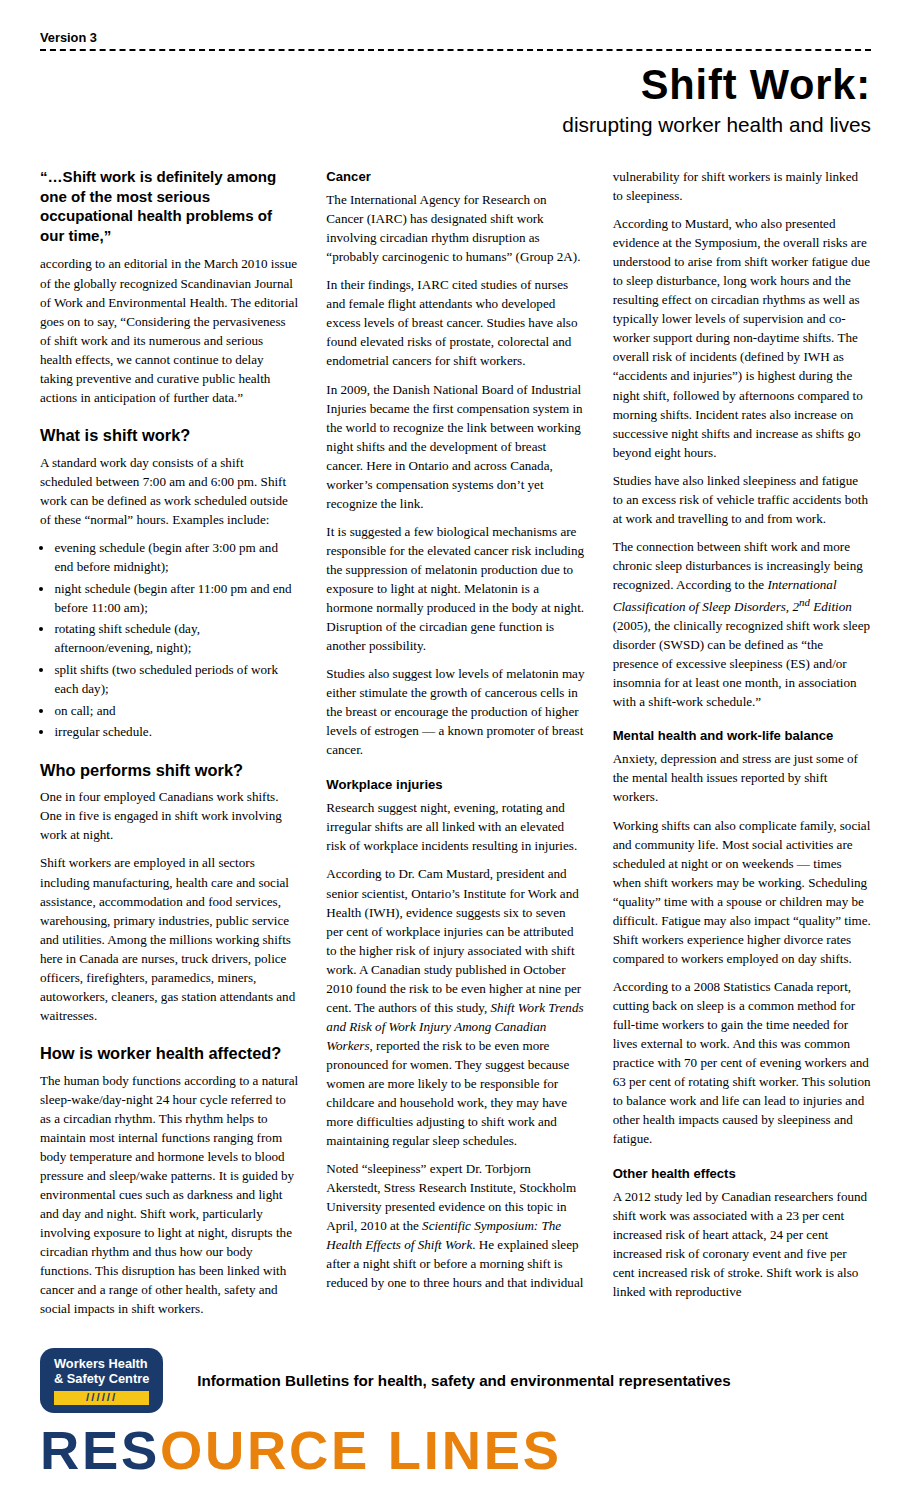Version 3
Shift Work:
disrupting worker health and lives
“…Shift work is definitely among one of the most serious occupational health problems of our time,”
according to an editorial in the March 2010 issue of the globally recognized Scandinavian Journal of Work and Environmental Health. The editorial goes on to say, “Considering the pervasiveness of shift work and its numerous and serious health effects, we cannot continue to delay taking preventive and curative public health actions in anticipation of further data.”
What is shift work?
A standard work day consists of a shift scheduled between 7:00 am and 6:00 pm. Shift work can be defined as work scheduled outside of these “normal” hours. Examples include:
evening schedule (begin after 3:00 pm and end before midnight);
night schedule (begin after 11:00 pm and end before 11:00 am);
rotating shift schedule (day, afternoon/evening, night);
split shifts (two scheduled periods of work each day);
on call; and
irregular schedule.
Who performs shift work?
One in four employed Canadians work shifts. One in five is engaged in shift work involving work at night.
Shift workers are employed in all sectors including manufacturing, health care and social assistance, accommodation and food services, warehousing, primary industries, public service and utilities. Among the millions working shifts here in Canada are nurses, truck drivers, police officers, firefighters, paramedics, miners, autoworkers, cleaners, gas station attendants and waitresses.
How is worker health affected?
The human body functions according to a natural sleep-wake/day-night 24 hour cycle referred to as a circadian rhythm. This rhythm helps to maintain most internal functions ranging from body temperature and hormone levels to blood pressure and sleep/wake patterns. It is guided by environmental cues such as darkness and light and day and night. Shift work, particularly involving exposure to light at night, disrupts the circadian rhythm and thus how our body functions. This disruption has been linked with cancer and a range of other health, safety and social impacts in shift workers.
Cancer
The International Agency for Research on Cancer (IARC) has designated shift work involving circadian rhythm disruption as “probably carcinogenic to humans” (Group 2A).
In their findings, IARC cited studies of nurses and female flight attendants who developed excess levels of breast cancer. Studies have also found elevated risks of prostate, colorectal and endometrial cancers for shift workers.
In 2009, the Danish National Board of Industrial Injuries became the first compensation system in the world to recognize the link between working night shifts and the development of breast cancer. Here in Ontario and across Canada, worker’s compensation systems don’t yet recognize the link.
It is suggested a few biological mechanisms are responsible for the elevated cancer risk including the suppression of melatonin production due to exposure to light at night. Melatonin is a hormone normally produced in the body at night. Disruption of the circadian gene function is another possibility.
Studies also suggest low levels of melatonin may either stimulate the growth of cancerous cells in the breast or encourage the production of higher levels of estrogen — a known promoter of breast cancer.
Workplace injuries
Research suggest night, evening, rotating and irregular shifts are all linked with an elevated risk of workplace incidents resulting in injuries.
According to Dr. Cam Mustard, president and senior scientist, Ontario’s Institute for Work and Health (IWH), evidence suggests six to seven per cent of workplace injuries can be attributed to the higher risk of injury associated with shift work. A Canadian study published in October 2010 found the risk to be even higher at nine per cent. The authors of this study, Shift Work Trends and Risk of Work Injury Among Canadian Workers, reported the risk to be even more pronounced for women. They suggest because women are more likely to be responsible for childcare and household work, they may have more difficulties adjusting to shift work and maintaining regular sleep schedules.
Noted “sleepiness” expert Dr. Torbjorn Akerstedt, Stress Research Institute, Stockholm University presented evidence on this topic in April, 2010 at the Scientific Symposium: The Health Effects of Shift Work. He explained sleep after a night shift or before a morning shift is reduced by one to three hours and that individual vulnerability for shift workers is mainly linked to sleepiness.
According to Mustard, who also presented evidence at the Symposium, the overall risks are understood to arise from shift worker fatigue due to sleep disturbance, long work hours and the resulting effect on circadian rhythms as well as typically lower levels of supervision and co-worker support during non-daytime shifts. The overall risk of incidents (defined by IWH as “accidents and injuries”) is highest during the night shift, followed by afternoons compared to morning shifts. Incident rates also increase on successive night shifts and increase as shifts go beyond eight hours.
Studies have also linked sleepiness and fatigue to an excess risk of vehicle traffic accidents both at work and travelling to and from work.
The connection between shift work and more chronic sleep disturbances is increasingly being recognized. According to the International Classification of Sleep Disorders, 2nd Edition (2005), the clinically recognized shift work sleep disorder (SWSD) can be defined as “the presence of excessive sleepiness (ES) and/or insomnia for at least one month, in association with a shift-work schedule.”
Mental health and work-life balance
Anxiety, depression and stress are just some of the mental health issues reported by shift workers.
Working shifts can also complicate family, social and community life. Most social activities are scheduled at night or on weekends — times when shift workers may be working. Scheduling “quality” time with a spouse or children may be difficult. Fatigue may also impact “quality” time. Shift workers experience higher divorce rates compared to workers employed on day shifts.
According to a 2008 Statistics Canada report, cutting back on sleep is a common method for full-time workers to gain the time needed for lives external to work. And this was common practice with 70 per cent of evening workers and 63 per cent of rotating shift worker. This solution to balance work and life can lead to injuries and other health impacts caused by sleepiness and fatigue.
Other health effects
A 2012 study led by Canadian researchers found shift work was associated with a 23 per cent increased risk of heart attack, 24 per cent increased risk of coronary event and five per cent increased risk of stroke. Shift work is also linked with reproductive
Workers Health
& Safety Centre////// Information Bulletins for health, safety and environmental representatives
RESOURCE LINES